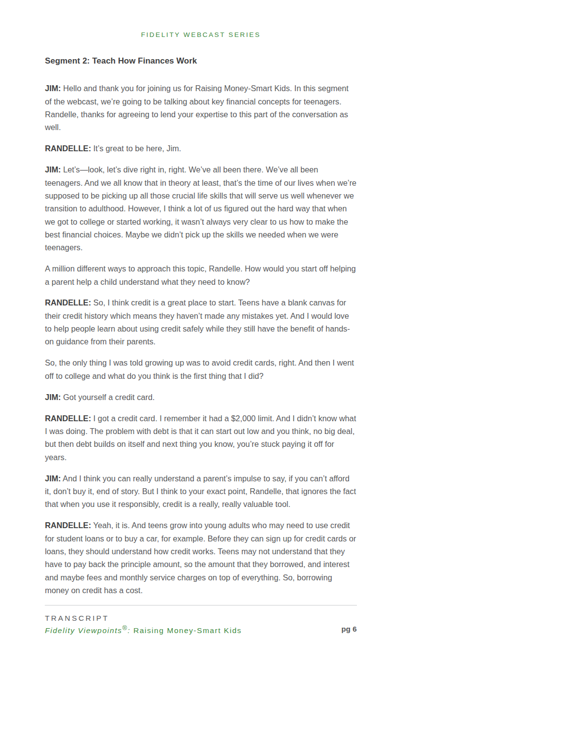FIDELITY WEBCAST SERIES
Segment 2: Teach How Finances Work
JIM: Hello and thank you for joining us for Raising Money-Smart Kids. In this segment of the webcast, we’re going to be talking about key financial concepts for teenagers. Randelle, thanks for agreeing to lend your expertise to this part of the conversation as well.
RANDELLE: It’s great to be here, Jim.
JIM: Let’s—look, let’s dive right in, right. We’ve all been there. We’ve all been teenagers. And we all know that in theory at least, that’s the time of our lives when we’re supposed to be picking up all those crucial life skills that will serve us well whenever we transition to adulthood. However, I think a lot of us figured out the hard way that when we got to college or started working, it wasn’t always very clear to us how to make the best financial choices. Maybe we didn’t pick up the skills we needed when we were teenagers.
A million different ways to approach this topic, Randelle. How would you start off helping a parent help a child understand what they need to know?
RANDELLE: So, I think credit is a great place to start. Teens have a blank canvas for their credit history which means they haven’t made any mistakes yet. And I would love to help people learn about using credit safely while they still have the benefit of hands-on guidance from their parents.
So, the only thing I was told growing up was to avoid credit cards, right. And then I went off to college and what do you think is the first thing that I did?
JIM: Got yourself a credit card.
RANDELLE: I got a credit card. I remember it had a $2,000 limit. And I didn’t know what I was doing. The problem with debt is that it can start out low and you think, no big deal, but then debt builds on itself and next thing you know, you’re stuck paying it off for years.
JIM: And I think you can really understand a parent’s impulse to say, if you can’t afford it, don’t buy it, end of story. But I think to your exact point, Randelle, that ignores the fact that when you use it responsibly, credit is a really, really valuable tool.
RANDELLE: Yeah, it is. And teens grow into young adults who may need to use credit for student loans or to buy a car, for example. Before they can sign up for credit cards or loans, they should understand how credit works. Teens may not understand that they have to pay back the principle amount, so the amount that they borrowed, and interest and maybe fees and monthly service charges on top of everything. So, borrowing money on credit has a cost.
TRANSCRIPT
Fidelity Viewpoints®: Raising Money-Smart Kids
pg 6